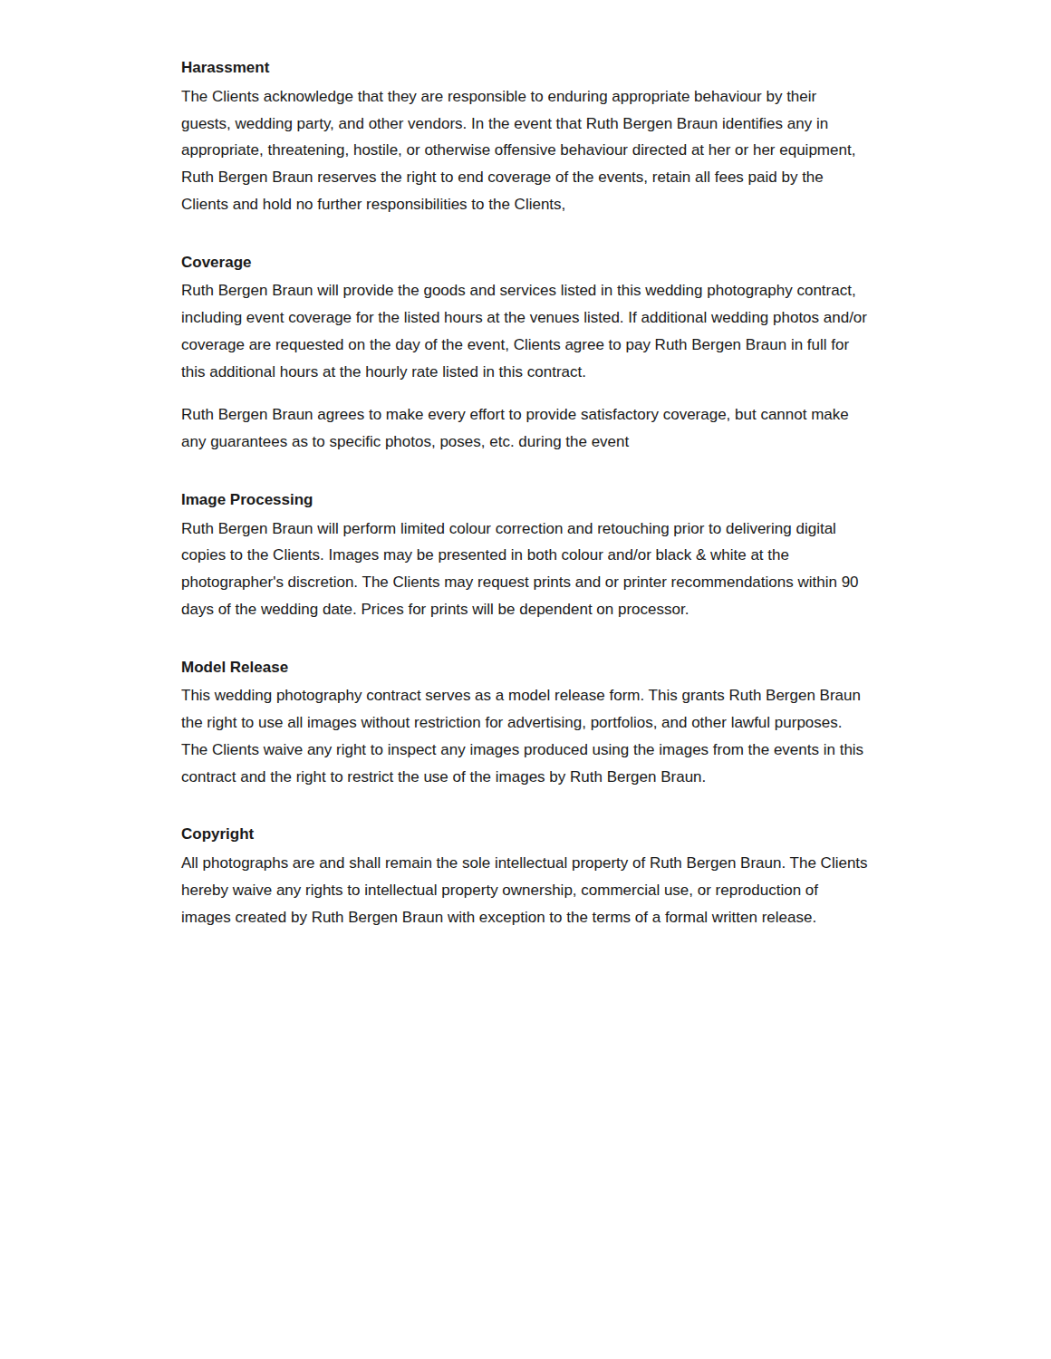Harassment
The Clients acknowledge that they are responsible to enduring appropriate behaviour by their guests, wedding party, and other vendors. In the event that Ruth Bergen Braun identifies any in appropriate, threatening, hostile, or otherwise offensive behaviour directed at her or her equipment, Ruth Bergen Braun reserves the right to end coverage of the events, retain all fees paid by the Clients and hold no further responsibilities to the Clients,
Coverage
Ruth Bergen Braun will provide the goods and services listed in this wedding photography contract, including event coverage for the listed hours at the venues listed. If additional wedding photos and/or coverage are requested on the day of the event, Clients agree to pay Ruth Bergen Braun in full for this additional hours at the hourly rate listed in this contract.
Ruth Bergen Braun agrees to make every effort to provide satisfactory coverage, but cannot make any guarantees as to specific photos, poses, etc. during the event
Image Processing
Ruth Bergen Braun will perform limited colour correction and retouching prior to delivering digital copies to the Clients. Images may be presented in both colour and/or black & white at the photographer's discretion. The Clients may request prints and or printer recommendations within 90 days of the wedding date. Prices for prints will be dependent on processor.
Model Release
This wedding photography contract serves as a model release form. This grants Ruth Bergen Braun the right to use all images without restriction for advertising, portfolios, and other lawful purposes. The Clients waive any right to inspect any images produced using the images from the events in this contract and the right to restrict the use of the images by Ruth Bergen Braun.
Copyright
All photographs are and shall remain the sole intellectual property of Ruth Bergen Braun. The Clients hereby waive any rights to intellectual property ownership, commercial use, or reproduction of images created by Ruth Bergen Braun with exception to the terms of a formal written release.